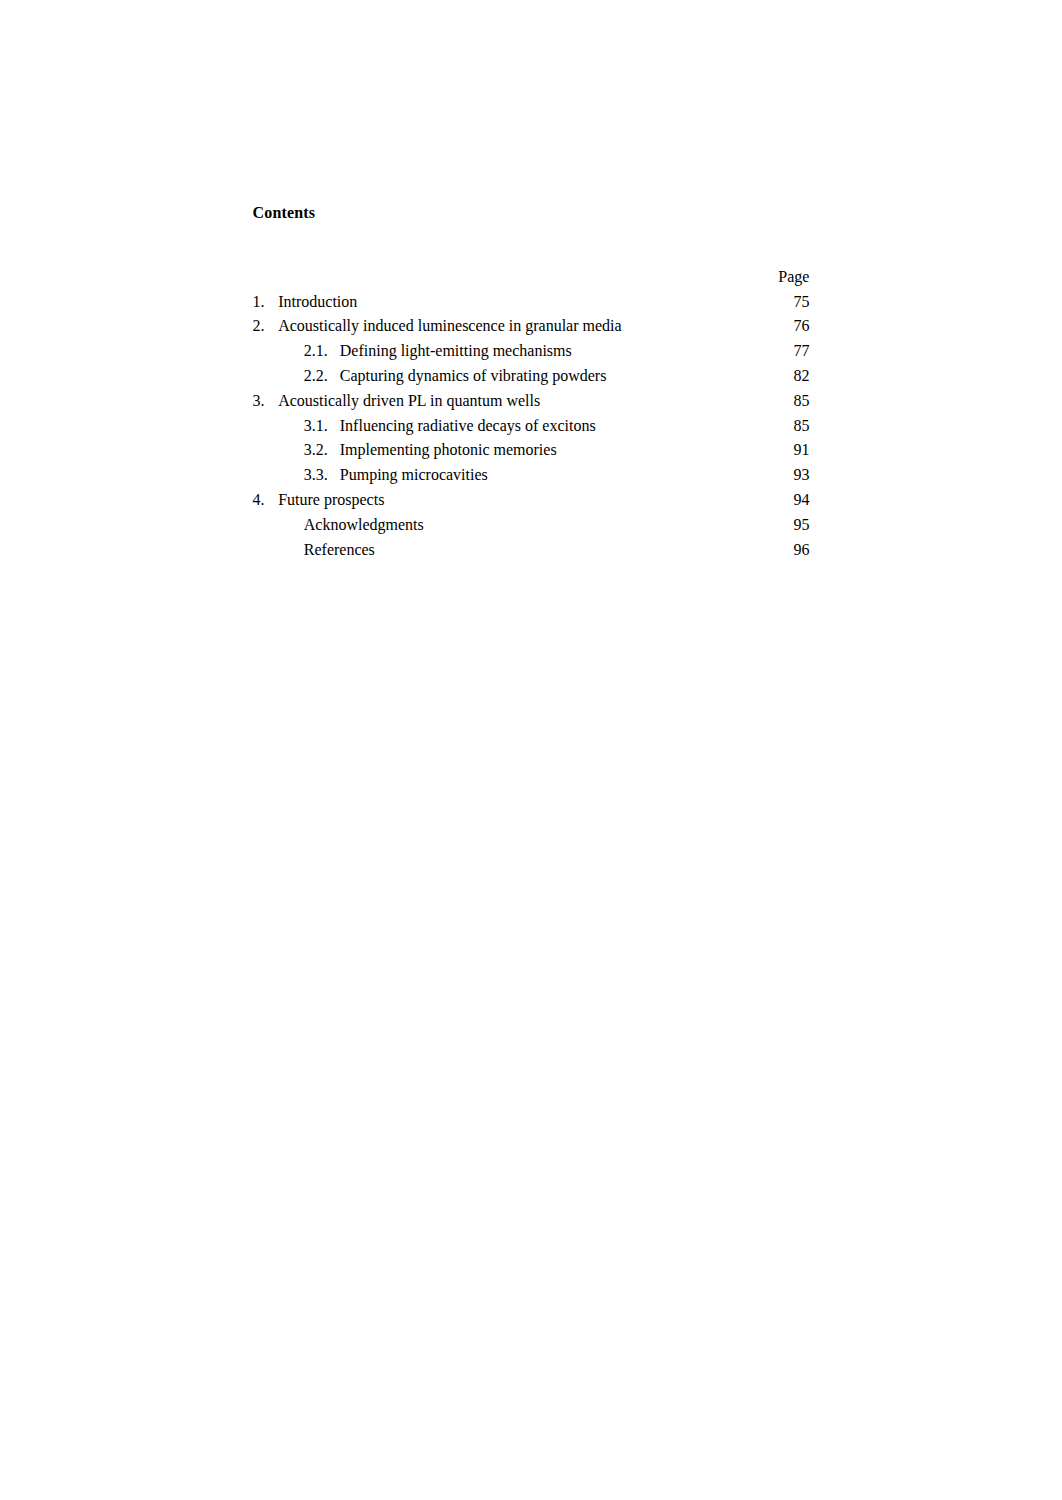Contents
| | | Page |
| 1. | Introduction | 75 |
| 2. | Acoustically induced luminescence in granular media | 76 |
| | 2.1. Defining light-emitting mechanisms | 77 |
| | 2.2. Capturing dynamics of vibrating powders | 82 |
| 3. | Acoustically driven PL in quantum wells | 85 |
| | 3.1. Influencing radiative decays of excitons | 85 |
| | 3.2. Implementing photonic memories | 91 |
| | 3.3. Pumping microcavities | 93 |
| 4. | Future prospects | 94 |
| | Acknowledgments | 95 |
| | References | 96 |